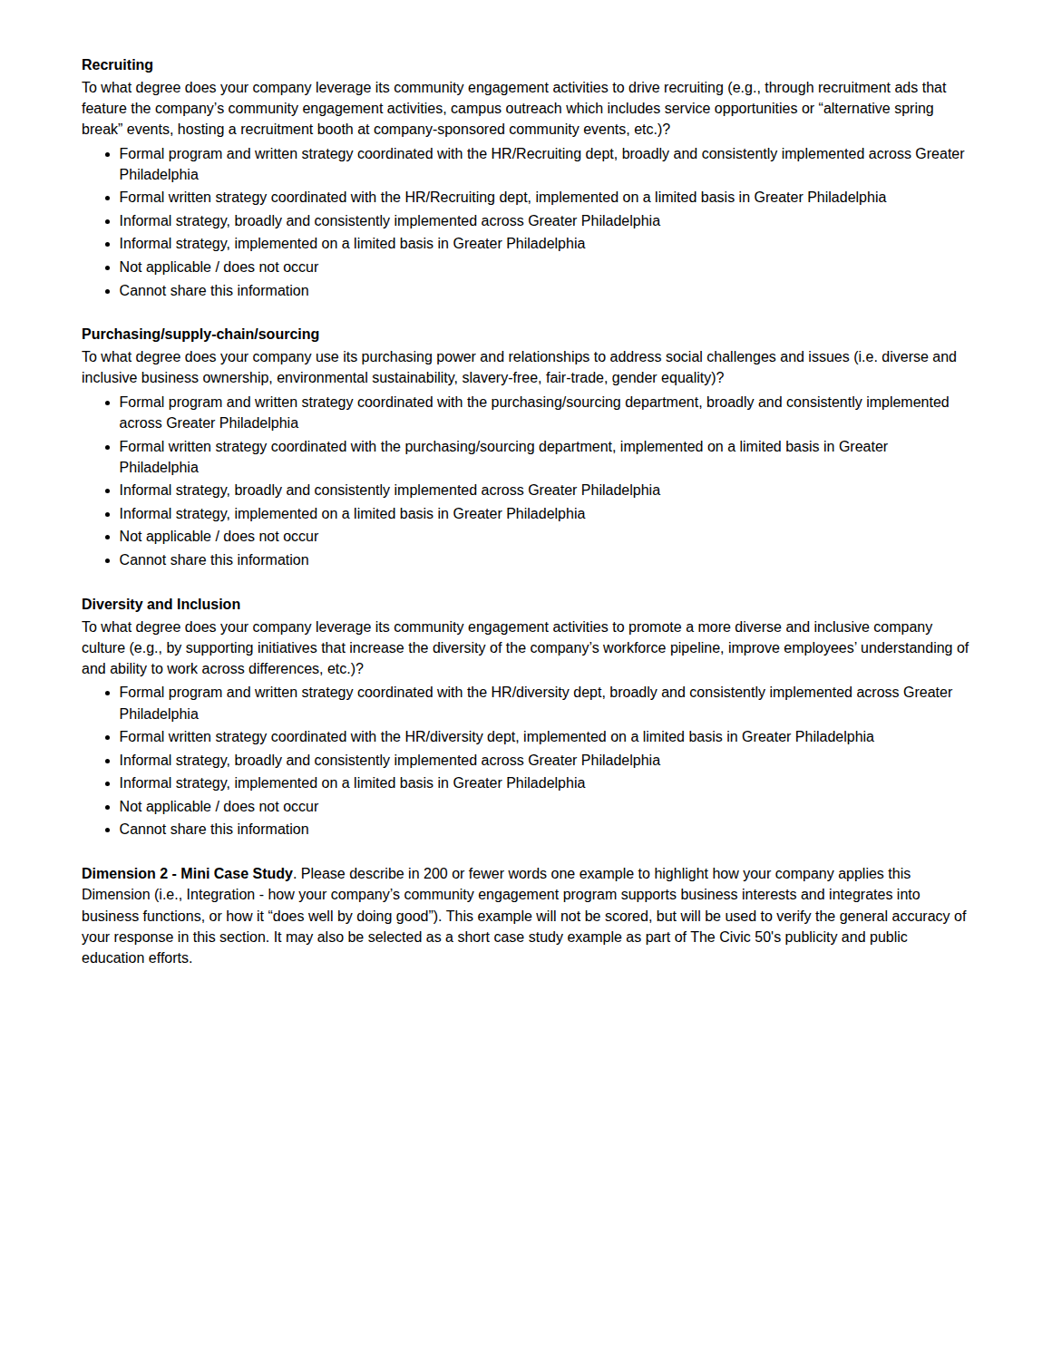Recruiting
To what degree does your company leverage its community engagement activities to drive recruiting (e.g., through recruitment ads that feature the company’s community engagement activities, campus outreach which includes service opportunities or “alternative spring break” events, hosting a recruitment booth at company-sponsored community events, etc.)?
Formal program and written strategy coordinated with the HR/Recruiting dept, broadly and consistently implemented across Greater Philadelphia
Formal written strategy coordinated with the HR/Recruiting dept, implemented on a limited basis in Greater Philadelphia
Informal strategy, broadly and consistently implemented across Greater Philadelphia
Informal strategy, implemented on a limited basis in Greater Philadelphia
Not applicable / does not occur
Cannot share this information
Purchasing/supply-chain/sourcing
To what degree does your company use its purchasing power and relationships to address social challenges and issues (i.e. diverse and inclusive business ownership, environmental sustainability, slavery-free, fair-trade, gender equality)?
Formal program and written strategy coordinated with the purchasing/sourcing department, broadly and consistently implemented across Greater Philadelphia
Formal written strategy coordinated with the purchasing/sourcing department, implemented on a limited basis in Greater Philadelphia
Informal strategy, broadly and consistently implemented across Greater Philadelphia
Informal strategy, implemented on a limited basis in Greater Philadelphia
Not applicable / does not occur
Cannot share this information
Diversity and Inclusion
To what degree does your company leverage its community engagement activities to promote a more diverse and inclusive company culture (e.g., by supporting initiatives that increase the diversity of the company’s workforce pipeline, improve employees’ understanding of and ability to work across differences, etc.)?
Formal program and written strategy coordinated with the HR/diversity dept, broadly and consistently implemented across Greater Philadelphia
Formal written strategy coordinated with the HR/diversity dept, implemented on a limited basis in Greater Philadelphia
Informal strategy, broadly and consistently implemented across Greater Philadelphia
Informal strategy, implemented on a limited basis in Greater Philadelphia
Not applicable / does not occur
Cannot share this information
Dimension 2 - Mini Case Study. Please describe in 200 or fewer words one example to highlight how your company applies this Dimension (i.e., Integration - how your company’s community engagement program supports business interests and integrates into business functions, or how it “does well by doing good”). This example will not be scored, but will be used to verify the general accuracy of your response in this section. It may also be selected as a short case study example as part of The Civic 50's publicity and public education efforts.